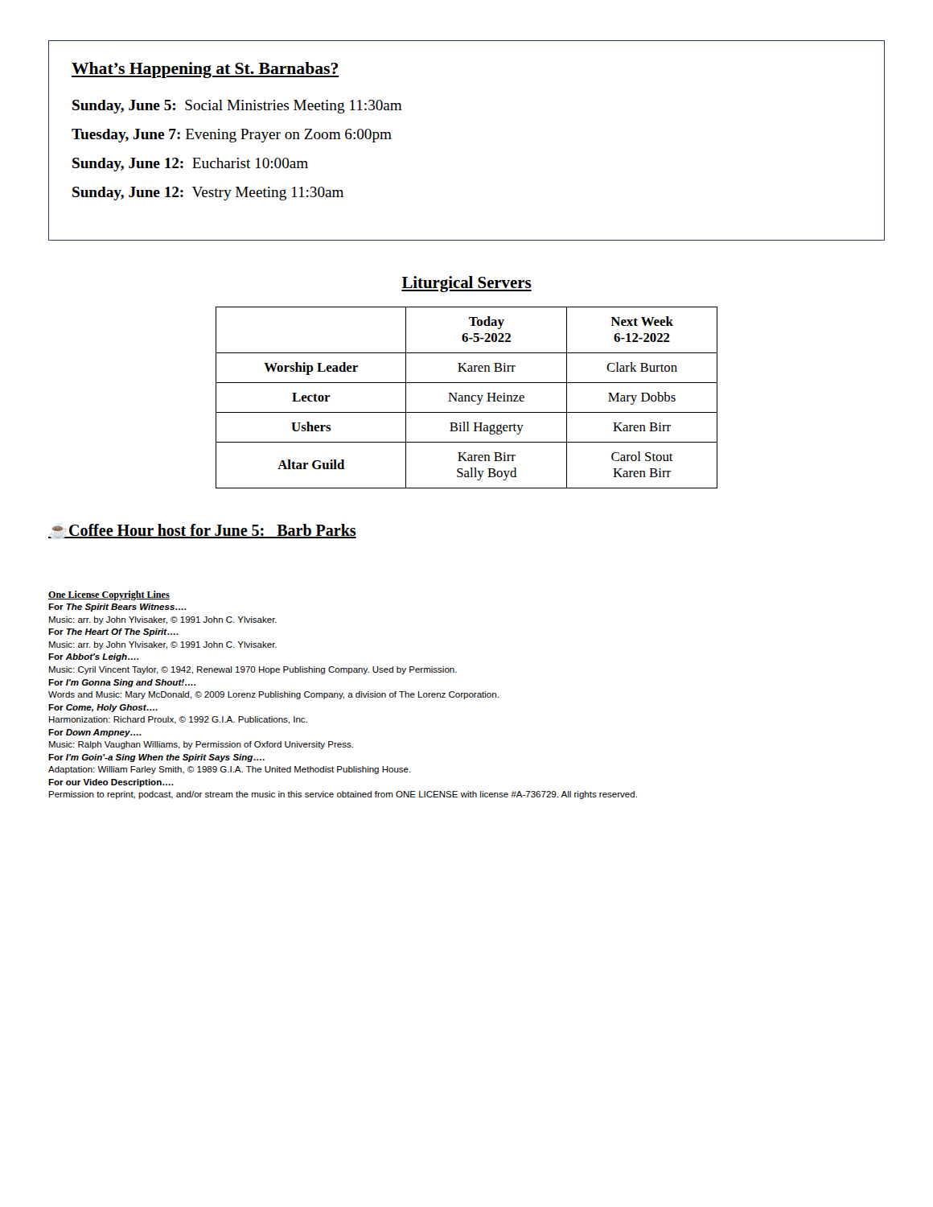What’s Happening at St. Barnabas?
Sunday, June 5: Social Ministries Meeting 11:30am
Tuesday, June 7: Evening Prayer on Zoom 6:00pm
Sunday, June 12: Eucharist 10:00am
Sunday, June 12: Vestry Meeting 11:30am
Liturgical Servers
| | Today 6-5-2022 | Next Week 6-12-2022 |
| Worship Leader | Karen Birr | Clark Burton |
| Lector | Nancy Heinze | Mary Dobbs |
| Ushers | Bill Haggerty | Karen Birr |
| Altar Guild | Karen Birr Sally Boyd | Carol Stout Karen Birr |
☕Coffee Hour host for June 5: Barb Parks
One License Copyright Lines
For The Spirit Bears Witness….
Music: arr. by John Ylvisaker, © 1991 John C. Ylvisaker.
For The Heart Of The Spirit….
Music: arr. by John Ylvisaker, © 1991 John C. Ylvisaker.
For Abbot's Leigh….
Music: Cyril Vincent Taylor, © 1942, Renewal 1970 Hope Publishing Company. Used by Permission.
For I'm Gonna Sing and Shout!….
Words and Music: Mary McDonald, © 2009 Lorenz Publishing Company, a division of The Lorenz Corporation.
For Come, Holy Ghost….
Harmonization: Richard Proulx, © 1992 G.I.A. Publications, Inc.
For Down Ampney….
Music: Ralph Vaughan Williams, by Permission of Oxford University Press.
For I'm Goin'-a Sing When the Spirit Says Sing….
Adaptation: William Farley Smith, © 1989 G.I.A. The United Methodist Publishing House.
For our Video Description….
Permission to reprint, podcast, and/or stream the music in this service obtained from ONE LICENSE with license #A-736729. All rights reserved.